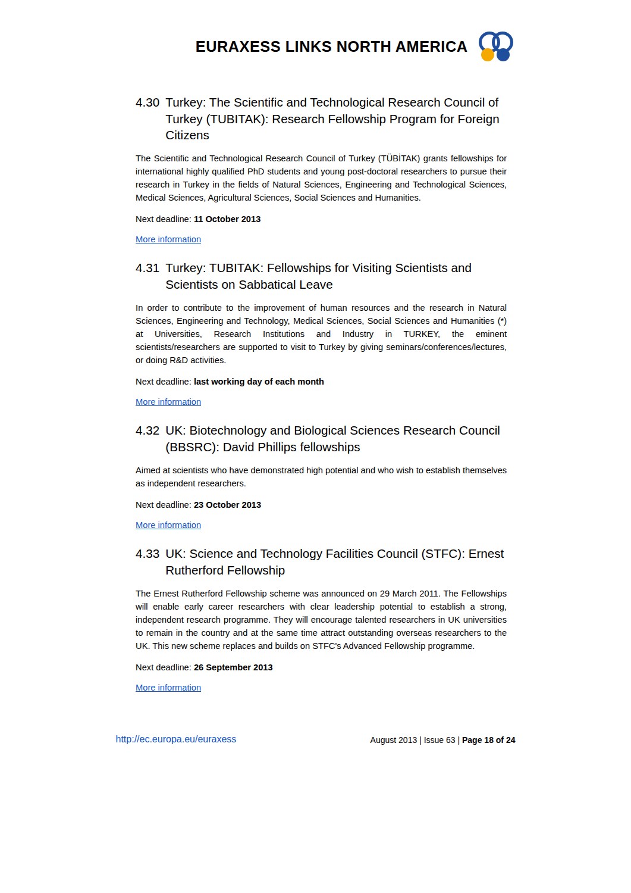EURAXESS LINKS NORTH AMERICA
4.30 Turkey: The Scientific and Technological Research Council of Turkey (TUBITAK): Research Fellowship Program for Foreign Citizens
The Scientific and Technological Research Council of Turkey (TÜBİTAK) grants fellowships for international highly qualified PhD students and young post-doctoral researchers to pursue their research in Turkey in the fields of Natural Sciences, Engineering and Technological Sciences, Medical Sciences, Agricultural Sciences, Social Sciences and Humanities.
Next deadline: 11 October 2013
More information
4.31 Turkey: TUBITAK: Fellowships for Visiting Scientists and Scientists on Sabbatical Leave
In order to contribute to the improvement of human resources and the research in Natural Sciences, Engineering and Technology, Medical Sciences, Social Sciences and Humanities (*) at Universities, Research Institutions and Industry in TURKEY, the eminent scientists/researchers are supported to visit to Turkey by giving seminars/conferences/lectures, or doing R&D activities.
Next deadline: last working day of each month
More information
4.32 UK: Biotechnology and Biological Sciences Research Council (BBSRC): David Phillips fellowships
Aimed at scientists who have demonstrated high potential and who wish to establish themselves as independent researchers.
Next deadline: 23 October 2013
More information
4.33 UK: Science and Technology Facilities Council (STFC): Ernest Rutherford Fellowship
The Ernest Rutherford Fellowship scheme was announced on 29 March 2011. The Fellowships will enable early career researchers with clear leadership potential to establish a strong, independent research programme. They will encourage talented researchers in UK universities to remain in the country and at the same time attract outstanding overseas researchers to the UK. This new scheme replaces and builds on STFC's Advanced Fellowship programme.
Next deadline: 26 September 2013
More information
http://ec.europa.eu/euraxess
August 2013 | Issue 63 | Page 18 of 24